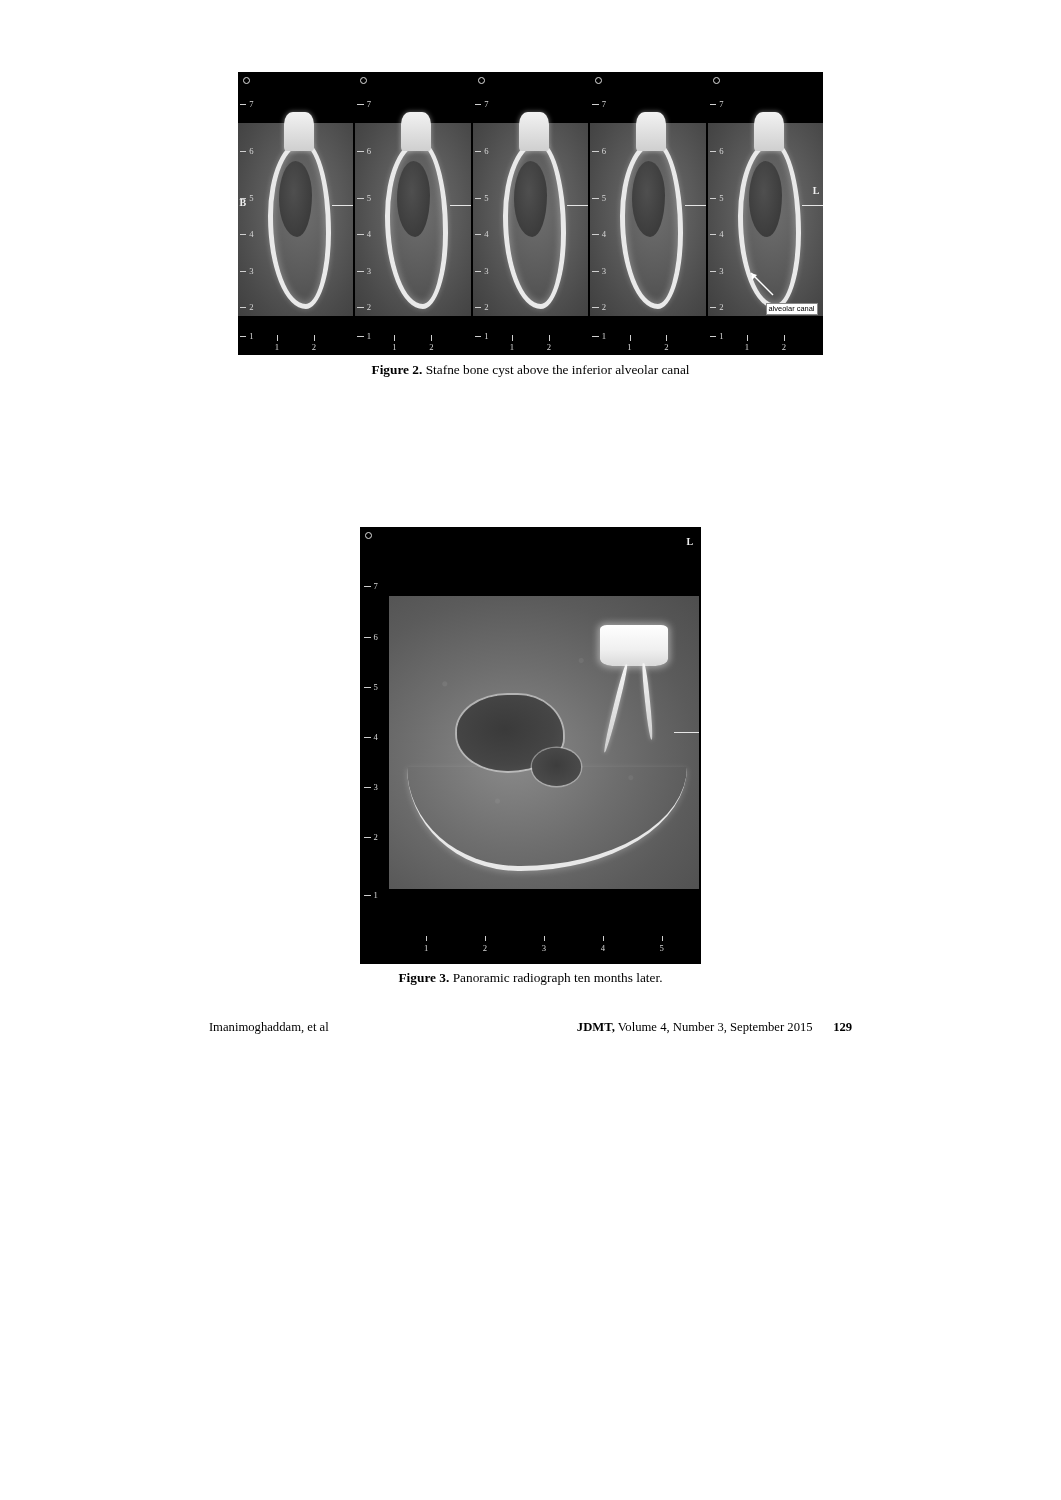B
7 6 5 4 3 2 1
1 2
7 6 5 4 3 2 1
1 2
7 6 5 4 3 2 1
1 2
7 6 5 4 3 2 1
1 2
L
7 6 5 4 3 2 1
alveolar canal
1 2
Figure 2. Stafne bone cyst above the inferior alveolar canal
L
7 6 5 4 3 2 1
1 2 3 4 5
Figure 3. Panoramic radiograph ten months later.
Imanimoghaddam, et al
JDMT, Volume 4, Number 3, September 2015 129